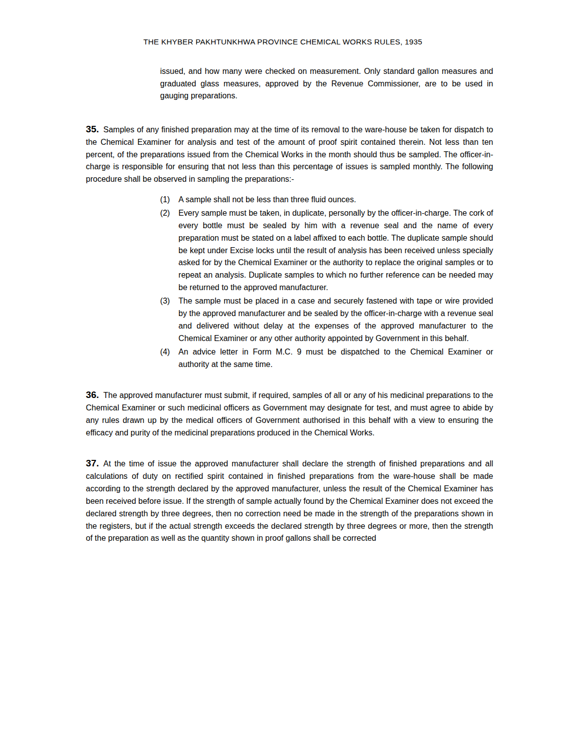THE KHYBER PAKHTUNKHWA PROVINCE CHEMICAL WORKS RULES, 1935
issued, and how many were checked on measurement. Only standard gallon measures and graduated glass measures, approved by the Revenue Commissioner, are to be used in gauging preparations.
35. Samples of any finished preparation may at the time of its removal to the ware-house be taken for dispatch to the Chemical Examiner for analysis and test of the amount of proof spirit contained therein. Not less than ten percent, of the preparations issued from the Chemical Works in the month should thus be sampled. The officer-in-charge is responsible for ensuring that not less than this percentage of issues is sampled monthly. The following procedure shall be observed in sampling the preparations:-
(1) A sample shall not be less than three fluid ounces.
(2) Every sample must be taken, in duplicate, personally by the officer-in-charge. The cork of every bottle must be sealed by him with a revenue seal and the name of every preparation must be stated on a label affixed to each bottle. The duplicate sample should be kept under Excise locks until the result of analysis has been received unless specially asked for by the Chemical Examiner or the authority to replace the original samples or to repeat an analysis. Duplicate samples to which no further reference can be needed may be returned to the approved manufacturer.
(3) The sample must be placed in a case and securely fastened with tape or wire provided by the approved manufacturer and be sealed by the officer-in-charge with a revenue seal and delivered without delay at the expenses of the approved manufacturer to the Chemical Examiner or any other authority appointed by Government in this behalf.
(4) An advice letter in Form M.C. 9 must be dispatched to the Chemical Examiner or authority at the same time.
36. The approved manufacturer must submit, if required, samples of all or any of his medicinal preparations to the Chemical Examiner or such medicinal officers as Government may designate for test, and must agree to abide by any rules drawn up by the medical officers of Government authorised in this behalf with a view to ensuring the efficacy and purity of the medicinal preparations produced in the Chemical Works.
37. At the time of issue the approved manufacturer shall declare the strength of finished preparations and all calculations of duty on rectified spirit contained in finished preparations from the ware-house shall be made according to the strength declared by the approved manufacturer, unless the result of the Chemical Examiner has been received before issue. If the strength of sample actually found by the Chemical Examiner does not exceed the declared strength by three degrees, then no correction need be made in the strength of the preparations shown in the registers, but if the actual strength exceeds the declared strength by three degrees or more, then the strength of the preparation as well as the quantity shown in proof gallons shall be corrected